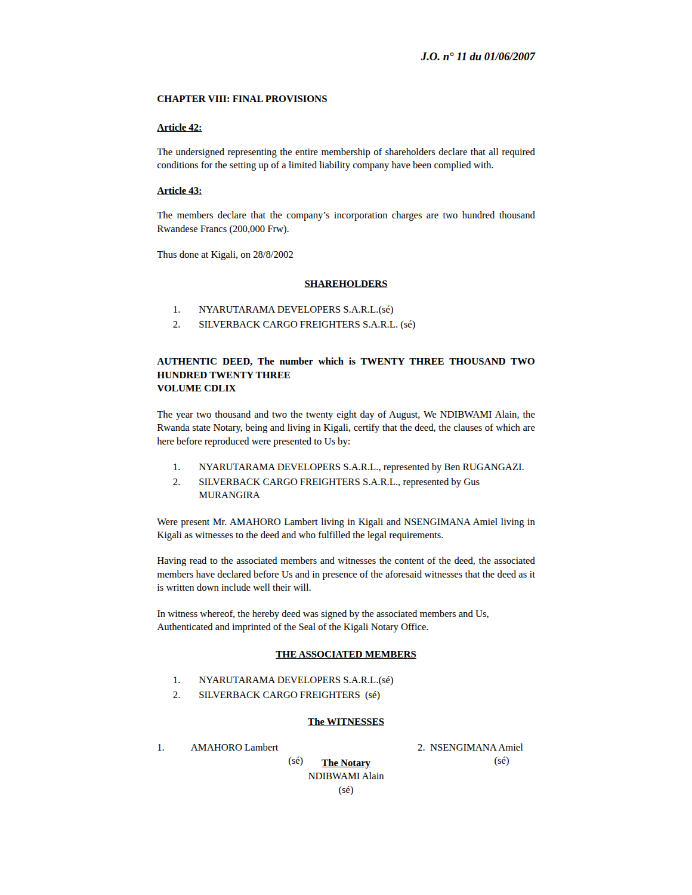J.O. n° 11 du 01/06/2007
CHAPTER VIII: FINAL PROVISIONS
Article 42:
The undersigned representing the entire membership of shareholders declare that all required conditions for the setting up of a limited liability company have been complied with.
Article 43:
The members declare that the company’s incorporation charges are two hundred thousand Rwandese Francs (200,000 Frw).
Thus done at Kigali, on 28/8/2002
SHAREHOLDERS
1. NYARUTARAMA DEVELOPERS S.A.R.L.(sé)
2. SILVERBACK CARGO FREIGHTERS S.A.R.L. (sé)
AUTHENTIC DEED, The number which is TWENTY THREE THOUSAND TWO HUNDRED TWENTY THREE
VOLUME CDLIX
The year two thousand and two the twenty eight day of August, We NDIBWAMI Alain, the Rwanda state Notary, being and living in Kigali, certify that the deed, the clauses of which are here before reproduced were presented to Us by:
1. NYARUTARAMA DEVELOPERS S.A.R.L., represented by Ben RUGANGAZI.
2. SILVERBACK CARGO FREIGHTERS S.A.R.L., represented by Gus MURANGIRA
Were present Mr. AMAHORO Lambert living in Kigali and NSENGIMANA Amiel living in Kigali as witnesses to the deed and who fulfilled the legal requirements.
Having read to the associated members and witnesses the content of the deed, the associated members have declared before Us and in presence of the aforesaid witnesses that the deed as it is written down include well their will.
In witness whereof, the hereby deed was signed by the associated members and Us,
Authenticated and imprinted of the Seal of the Kigali Notary Office.
THE ASSOCIATED MEMBERS
1. NYARUTARAMA DEVELOPERS S.A.R.L.(sé)
2. SILVERBACK CARGO FREIGHTERS (sé)
The WITNESSES
1. AMAHORO Lambert
2. NSENGIMANA Amiel
(sé)
(sé)
The Notary
NDIBWAMI Alain
(sé)